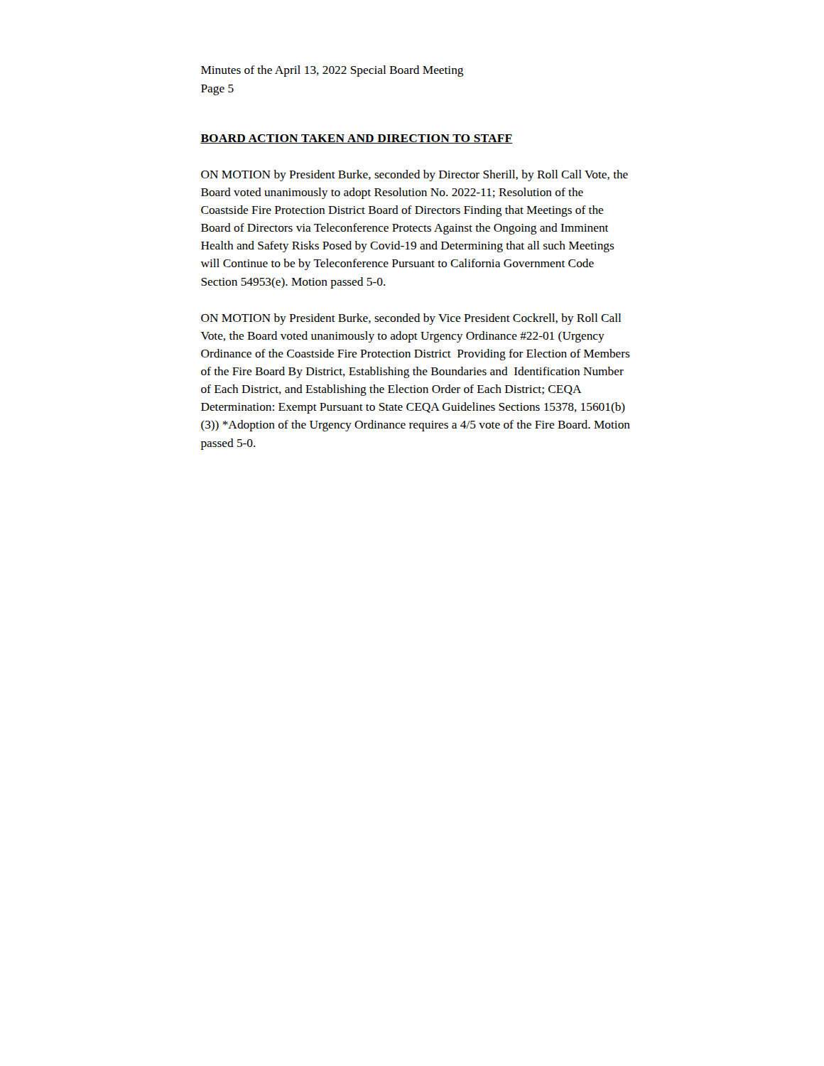Minutes of the April 13, 2022 Special Board Meeting
Page 5
BOARD ACTION TAKEN AND DIRECTION TO STAFF
ON MOTION by President Burke, seconded by Director Sherill, by Roll Call Vote, the Board voted unanimously to adopt Resolution No. 2022-11; Resolution of the Coastside Fire Protection District Board of Directors Finding that Meetings of the Board of Directors via Teleconference Protects Against the Ongoing and Imminent Health and Safety Risks Posed by Covid-19 and Determining that all such Meetings will Continue to be by Teleconference Pursuant to California Government Code Section 54953(e). Motion passed 5-0.
ON MOTION by President Burke, seconded by Vice President Cockrell, by Roll Call Vote, the Board voted unanimously to adopt Urgency Ordinance #22-01 (Urgency Ordinance of the Coastside Fire Protection District Providing for Election of Members of the Fire Board By District, Establishing the Boundaries and Identification Number of Each District, and Establishing the Election Order of Each District; CEQA Determination: Exempt Pursuant to State CEQA Guidelines Sections 15378, 15601(b)(3)) *Adoption of the Urgency Ordinance requires a 4/5 vote of the Fire Board. Motion passed 5-0.